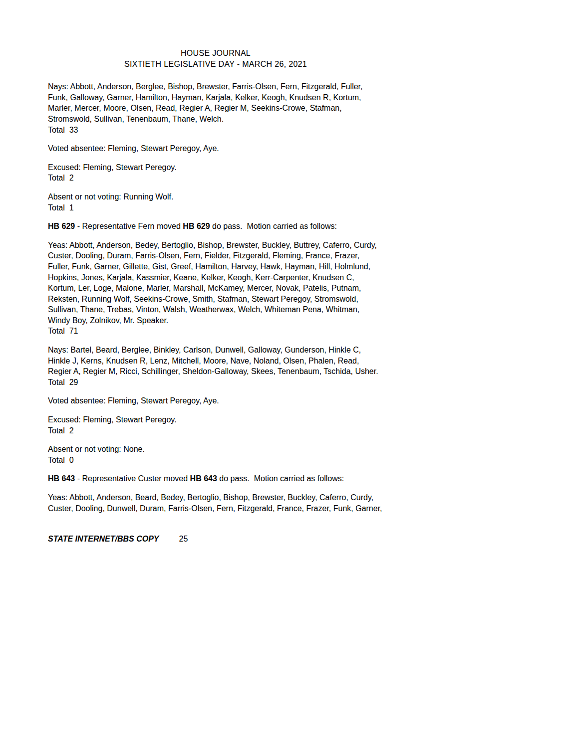HOUSE JOURNAL
SIXTIETH LEGISLATIVE DAY - MARCH 26, 2021
Nays: Abbott, Anderson, Berglee, Bishop, Brewster, Farris-Olsen, Fern, Fitzgerald, Fuller, Funk, Galloway, Garner, Hamilton, Hayman, Karjala, Kelker, Keogh, Knudsen R, Kortum, Marler, Mercer, Moore, Olsen, Read, Regier A, Regier M, Seekins-Crowe, Stafman, Stromswold, Sullivan, Tenenbaum, Thane, Welch.
Total 33
Voted absentee: Fleming, Stewart Peregoy, Aye.
Excused: Fleming, Stewart Peregoy.
Total 2
Absent or not voting: Running Wolf.
Total 1
HB 629 - Representative Fern moved HB 629 do pass. Motion carried as follows:
Yeas: Abbott, Anderson, Bedey, Bertoglio, Bishop, Brewster, Buckley, Buttrey, Caferro, Curdy, Custer, Dooling, Duram, Farris-Olsen, Fern, Fielder, Fitzgerald, Fleming, France, Frazer, Fuller, Funk, Garner, Gillette, Gist, Greef, Hamilton, Harvey, Hawk, Hayman, Hill, Holmlund, Hopkins, Jones, Karjala, Kassmier, Keane, Kelker, Keogh, Kerr-Carpenter, Knudsen C, Kortum, Ler, Loge, Malone, Marler, Marshall, McKamey, Mercer, Novak, Patelis, Putnam, Reksten, Running Wolf, Seekins-Crowe, Smith, Stafman, Stewart Peregoy, Stromswold, Sullivan, Thane, Trebas, Vinton, Walsh, Weatherwax, Welch, Whiteman Pena, Whitman, Windy Boy, Zolnikov, Mr. Speaker.
Total 71
Nays: Bartel, Beard, Berglee, Binkley, Carlson, Dunwell, Galloway, Gunderson, Hinkle C, Hinkle J, Kerns, Knudsen R, Lenz, Mitchell, Moore, Nave, Noland, Olsen, Phalen, Read, Regier A, Regier M, Ricci, Schillinger, Sheldon-Galloway, Skees, Tenenbaum, Tschida, Usher.
Total 29
Voted absentee: Fleming, Stewart Peregoy, Aye.
Excused: Fleming, Stewart Peregoy.
Total 2
Absent or not voting: None.
Total 0
HB 643 - Representative Custer moved HB 643 do pass. Motion carried as follows:
Yeas: Abbott, Anderson, Beard, Bedey, Bertoglio, Bishop, Brewster, Buckley, Caferro, Curdy, Custer, Dooling, Dunwell, Duram, Farris-Olsen, Fern, Fitzgerald, France, Frazer, Funk, Garner,
STATE INTERNET/BBS COPY25